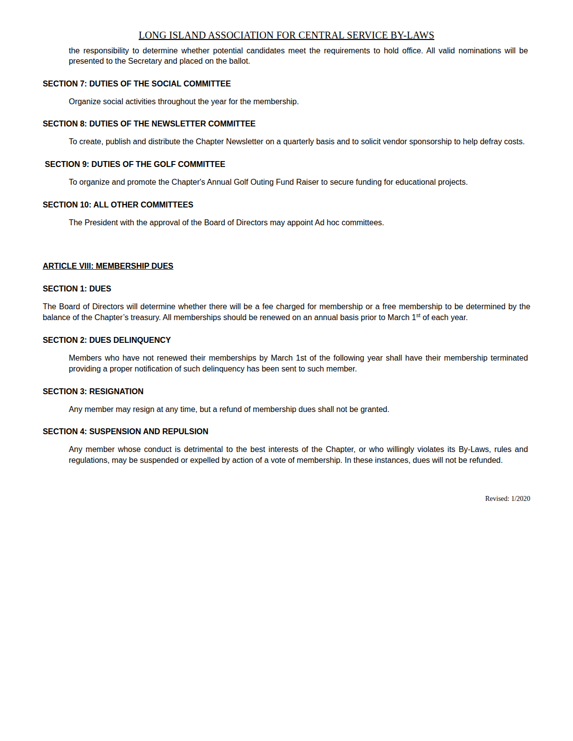LONG ISLAND ASSOCIATION FOR CENTRAL SERVICE BY-LAWS
the responsibility to determine whether potential candidates meet the requirements to hold office. All valid nominations will be presented to the Secretary and placed on the ballot.
SECTION 7: DUTIES OF THE SOCIAL COMMITTEE
Organize social activities throughout the year for the membership.
SECTION 8: DUTIES OF THE NEWSLETTER COMMITTEE
To create, publish and distribute the Chapter Newsletter on a quarterly basis and to solicit vendor sponsorship to help defray costs.
SECTION 9: DUTIES OF THE GOLF COMMITTEE
To organize and promote the Chapter's Annual Golf Outing Fund Raiser to secure funding for educational projects.
SECTION 10: ALL OTHER COMMITTEES
The President with the approval of the Board of Directors may appoint Ad hoc committees.
ARTICLE VIII: MEMBERSHIP DUES
SECTION 1: DUES
The Board of Directors will determine whether there will be a fee charged for membership or a free membership to be determined by the balance of the Chapter’s treasury. All memberships should be renewed on an annual basis prior to March 1st of each year.
SECTION 2: DUES DELINQUENCY
Members who have not renewed their memberships by March 1st of the following year shall have their membership terminated providing a proper notification of such delinquency has been sent to such member.
SECTION 3: RESIGNATION
Any member may resign at any time, but a refund of membership dues shall not be granted.
SECTION 4: SUSPENSION AND REPULSION
Any member whose conduct is detrimental to the best interests of the Chapter, or who willingly violates its By-Laws, rules and regulations, may be suspended or expelled by action of a vote of membership. In these instances, dues will not be refunded.
Revised: 1/2020